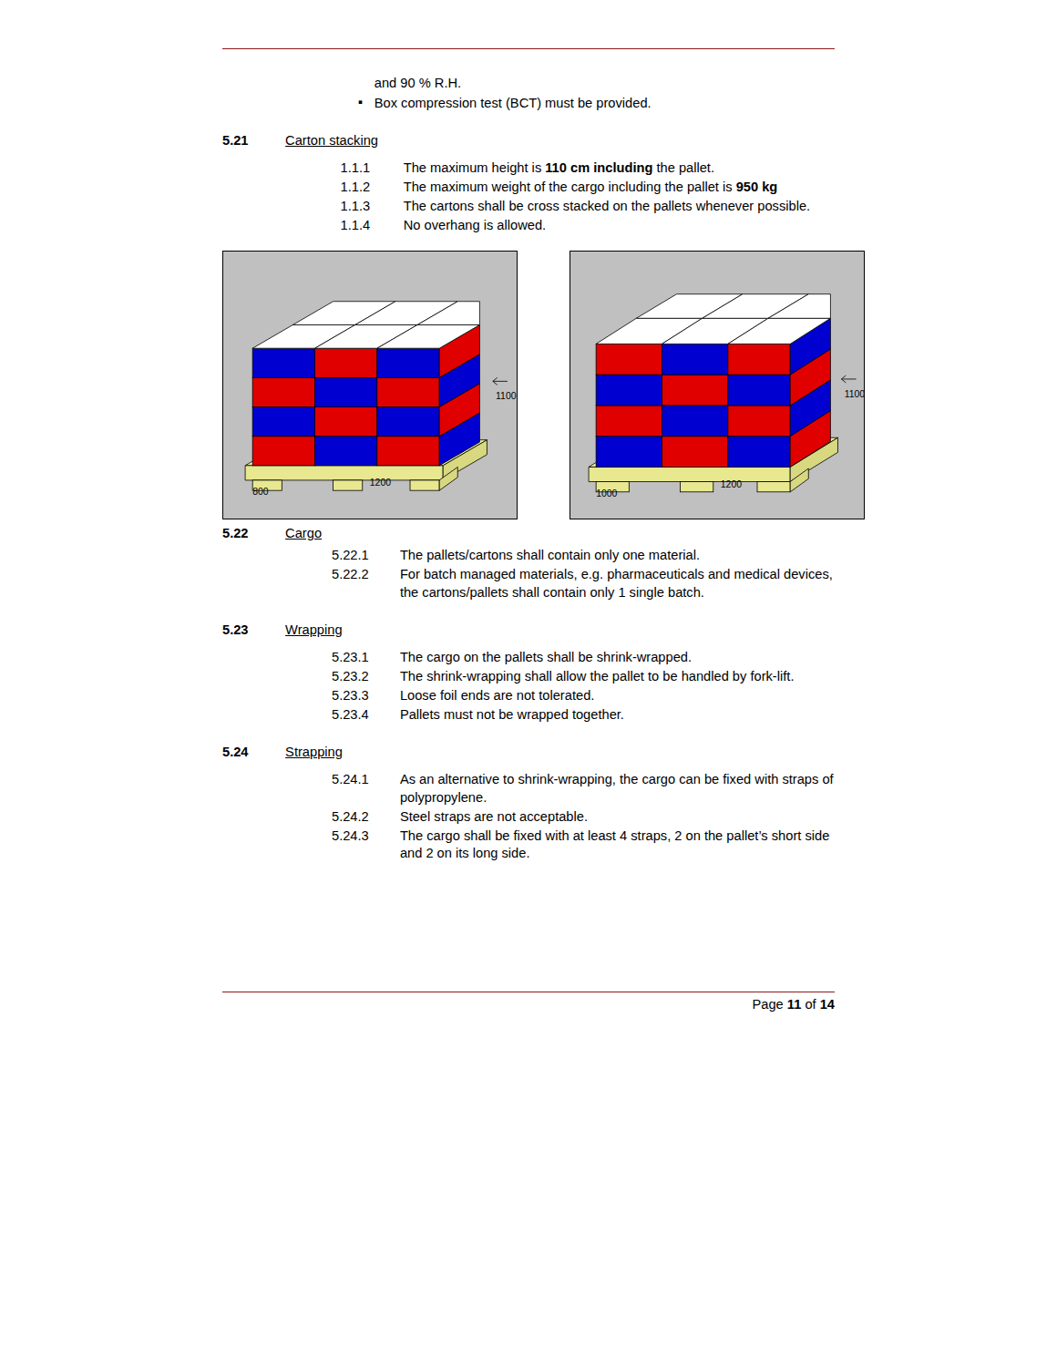and 90 % R.H.
Box compression test (BCT) must be provided.
5.21
Carton stacking
1.1.1
The maximum height is 110 cm including the pallet.
1.1.2
The maximum weight of the cargo including the pallet is 950 kg
1.1.3
The cartons shall be cross stacked on the pallets whenever possible.
1.1.4
No overhang is allowed.
1100 800 1200
1100 1000 1200
5.22
Cargo
5.22.1
The pallets/cartons shall contain only one material.
5.22.2
For batch managed materials, e.g. pharmaceuticals and medical devices, the cartons/pallets shall contain only 1 single batch.
5.23
Wrapping
5.23.1
The cargo on the pallets shall be shrink-wrapped.
5.23.2
The shrink-wrapping shall allow the pallet to be handled by fork-lift.
5.23.3
Loose foil ends are not tolerated.
5.23.4
Pallets must not be wrapped together.
5.24
Strapping
5.24.1
As an alternative to shrink-wrapping, the cargo can be fixed with straps of polypropylene.
5.24.2
Steel straps are not acceptable.
5.24.3
The cargo shall be fixed with at least 4 straps, 2 on the pallet’s short side and 2 on its long side.
Page 11 of 14